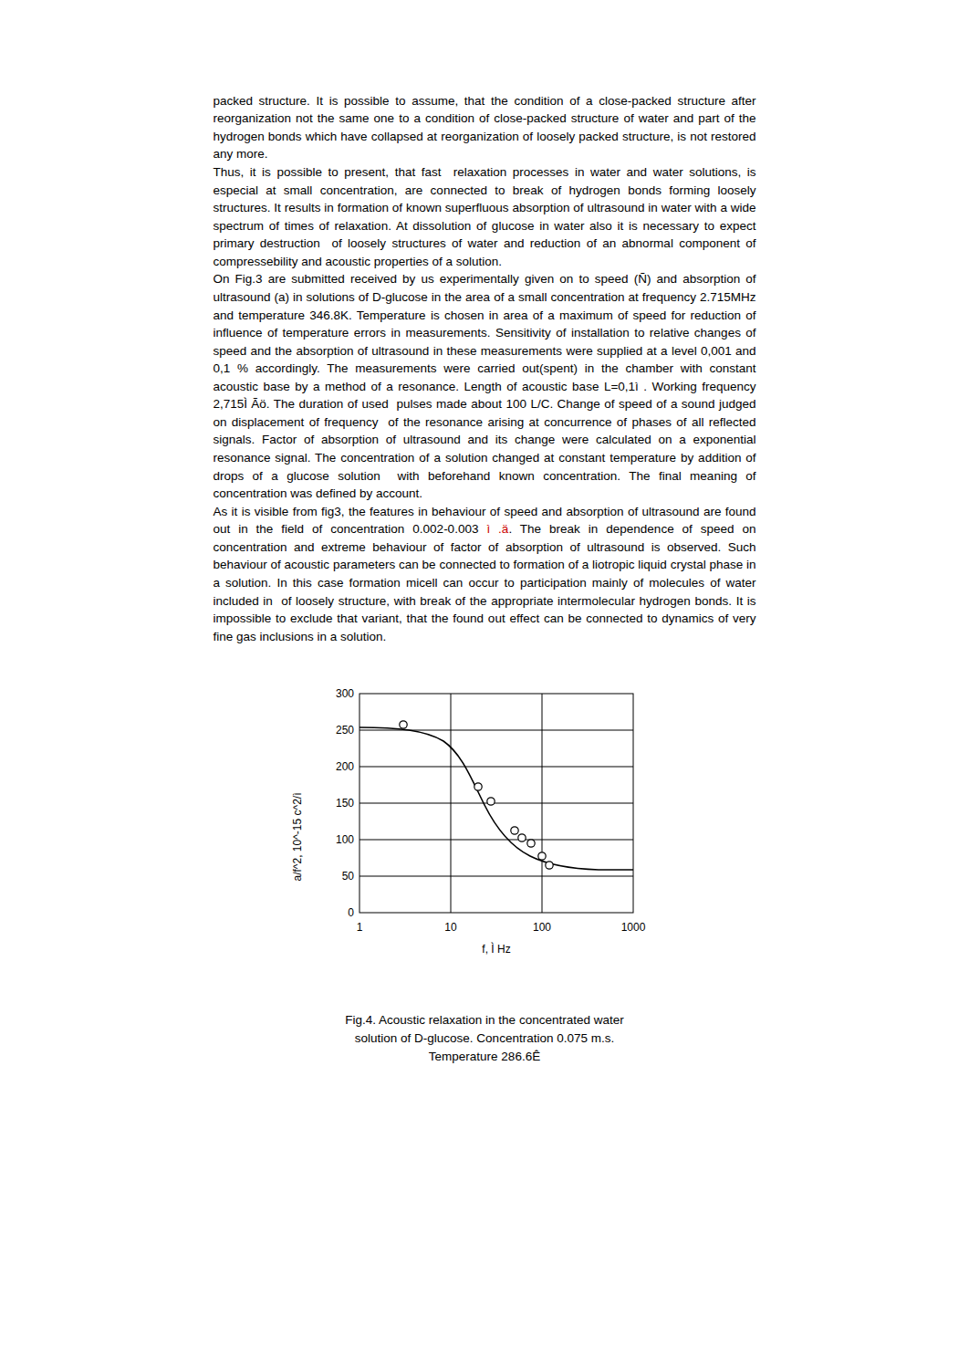packed structure. It is possible to assume, that the condition of a close-packed structure after reorganization not the same one to a condition of close-packed structure of water and part of the hydrogen bonds which have collapsed at reorganization of loosely packed structure, is not restored any more.
Thus, it is possible to present, that fast relaxation processes in water and water solutions, is especial at small concentration, are connected to break of hydrogen bonds forming loosely structures. It results in formation of known superfluous absorption of ultrasound in water with a wide spectrum of times of relaxation. At dissolution of glucose in water also it is necessary to expect primary destruction of loosely structures of water and reduction of an abnormal component of compressebility and acoustic properties of a solution.
On Fig.3 are submitted received by us experimentally given on to speed (Ñ) and absorption of ultrasound (a) in solutions of D-glucose in the area of a small concentration at frequency 2.715MHz and temperature 346.8K. Temperature is chosen in area of a maximum of speed for reduction of influence of temperature errors in measurements. Sensitivity of installation to relative changes of speed and the absorption of ultrasound in these measurements were supplied at a level 0,001 and 0,1 % accordingly. The measurements were carried out(spent) in the chamber with constant acoustic base by a method of a resonance. Length of acoustic base L=0,1ì . Working frequency 2,715Ì Ãö. The duration of used pulses made about 100 L/C. Change of speed of a sound judged on displacement of frequency of the resonance arising at concurrence of phases of all reflected signals. Factor of absorption of ultrasound and its change were calculated on a exponential resonance signal. The concentration of a solution changed at constant temperature by addition of drops of a glucose solution with beforehand known concentration. The final meaning of concentration was defined by account.
As it is visible from fig3, the features in behaviour of speed and absorption of ultrasound are found out in the field of concentration 0.002-0.003 ì .ä. The break in dependence of speed on concentration and extreme behaviour of factor of absorption of ultrasound is observed. Such behaviour of acoustic parameters can be connected to formation of a liotropic liquid crystal phase in a solution. In this case formation micell can occur to participation mainly of molecules of water included in of loosely structure, with break of the appropriate intermolecular hydrogen bonds. It is impossible to exclude that variant, that the found out effect can be connected to dynamics of very fine gas inclusions in a solution.
a/f^2, 10^-15 c^2/ì 300 250 200 150 100 50 0 1 10 100 1000 f, Ì Hz
Fig.4. Acoustic relaxation in the concentrated water
solution of D-glucose. Concentration 0.075 m.s.
Temperature 286.6Ê